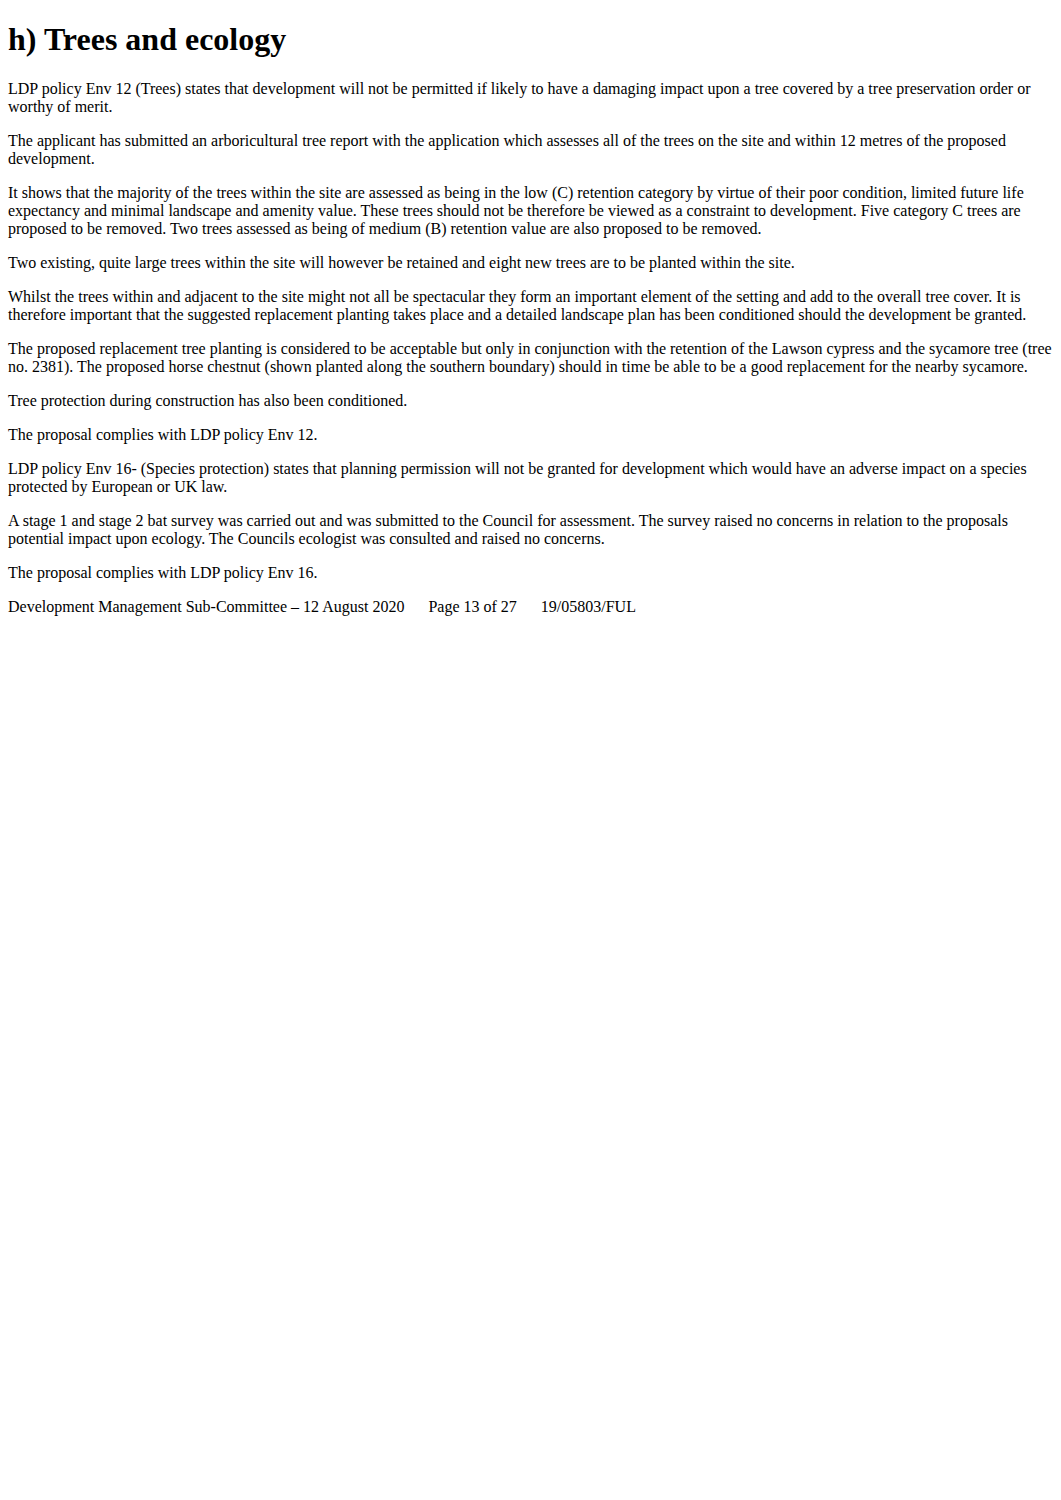h) Trees and ecology
LDP policy Env 12 (Trees) states that development will not be permitted if likely to have a damaging impact upon a tree covered by a tree preservation order or worthy of merit.
The applicant has submitted an arboricultural tree report with the application which assesses all of the trees on the site and within 12 metres of the proposed development.
It shows that the majority of the trees within the site are assessed as being in the low (C) retention category by virtue of their poor condition, limited future life expectancy and minimal landscape and amenity value. These trees should not be therefore be viewed as a constraint to development. Five category C trees are proposed to be removed. Two trees assessed as being of medium (B) retention value are also proposed to be removed.
Two existing, quite large trees within the site will however be retained and eight new trees are to be planted within the site.
Whilst the trees within and adjacent to the site might not all be spectacular they form an important element of the setting and add to the overall tree cover. It is therefore important that the suggested replacement planting takes place and a detailed landscape plan has been conditioned should the development be granted.
The proposed replacement tree planting is considered to be acceptable but only in conjunction with the retention of the Lawson cypress and the sycamore tree (tree no. 2381). The proposed horse chestnut (shown planted along the southern boundary) should in time be able to be a good replacement for the nearby sycamore.
Tree protection during construction has also been conditioned.
The proposal complies with LDP policy Env 12.
LDP policy Env 16- (Species protection) states that planning permission will not be granted for development which would have an adverse impact on a species protected by European or UK law.
A stage 1 and stage 2 bat survey was carried out and was submitted to the Council for assessment. The survey raised no concerns in relation to the proposals potential impact upon ecology. The Councils ecologist was consulted and raised no concerns.
The proposal complies with LDP policy Env 16.
Development Management Sub-Committee – 12 August 2020 Page 13 of 27 19/05803/FUL